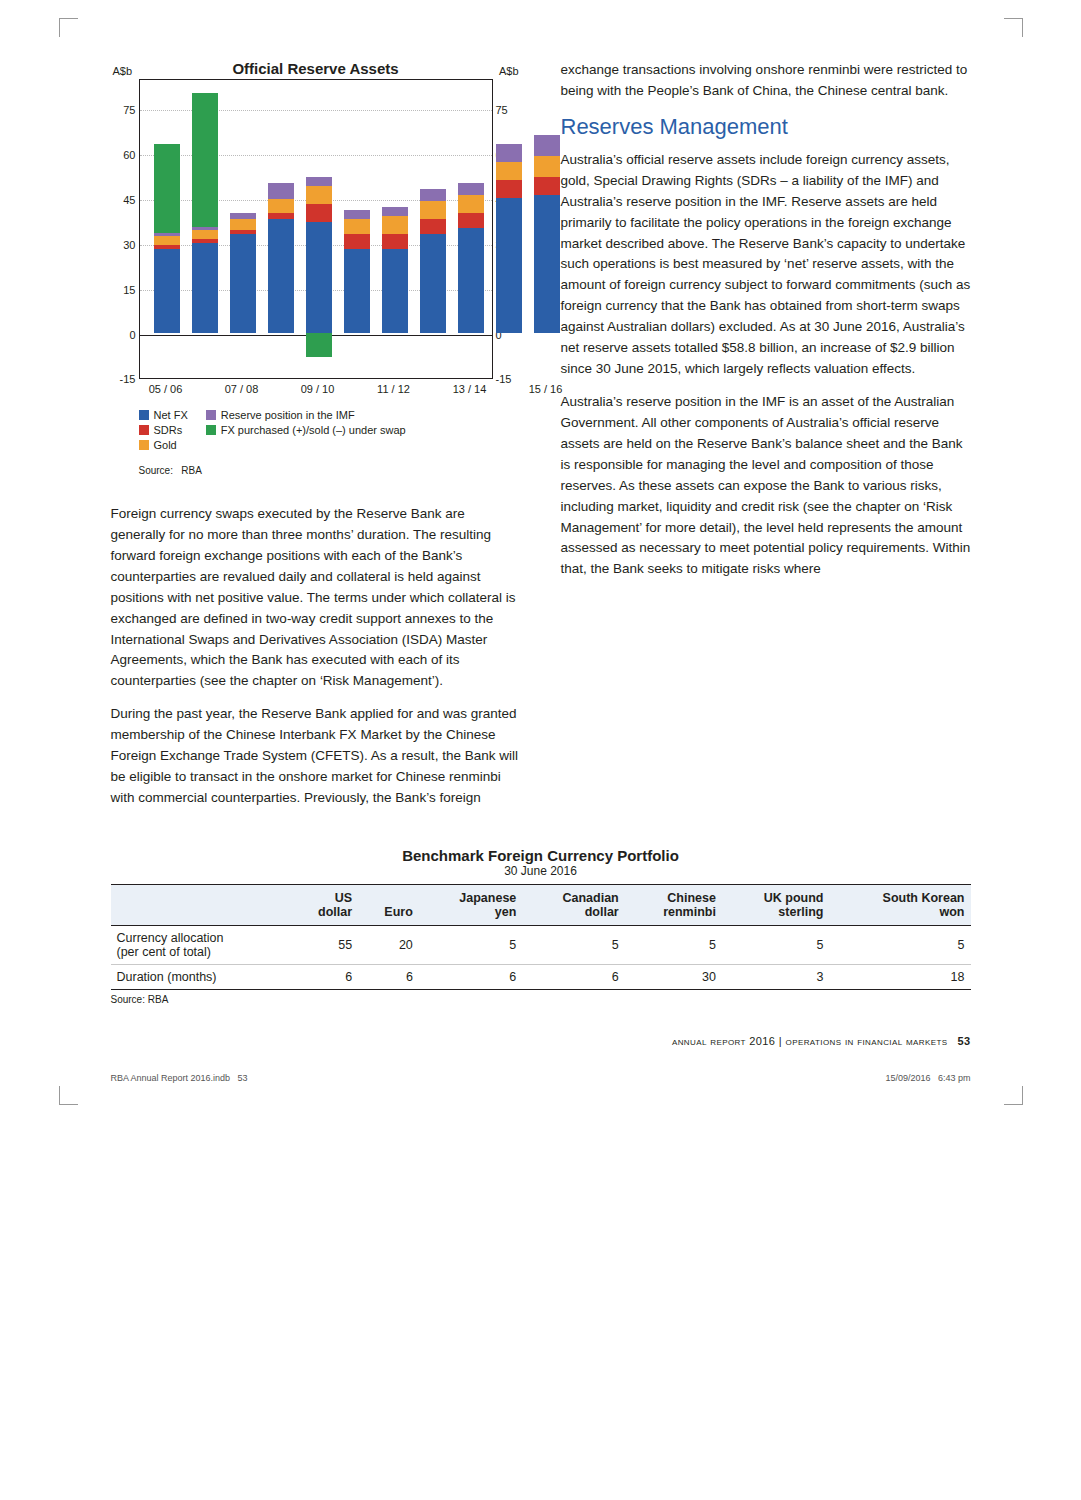Official Reserve Assets
A$b A$b
75 75
60 60
45 45
30 30
15 15
0 0 -15 -15
05 / 06 07 / 08 09 / 10 11 / 12 13 / 14 15 / 16
Net FX
SDRs
Gold
Reserve position in the IMF
FX purchased (+)/sold (–) under swap
Source: RBA
Foreign currency swaps executed by the Reserve Bank are generally for no more than three months’ duration. The resulting forward foreign exchange positions with each of the Bank’s counterparties are revalued daily and collateral is held against positions with net positive value. The terms under which collateral is exchanged are defined in two-way credit support annexes to the International Swaps and Derivatives Association (ISDA) Master Agreements, which the Bank has executed with each of its counterparties (see the chapter on ‘Risk Management’).
During the past year, the Reserve Bank applied for and was granted membership of the Chinese Interbank FX Market by the Chinese Foreign Exchange Trade System (CFETS). As a result, the Bank will be eligible to transact in the onshore market for Chinese renminbi with commercial counterparties. Previously, the Bank’s foreign
exchange transactions involving onshore renminbi were restricted to being with the People’s Bank of China, the Chinese central bank.
Reserves Management
Australia’s official reserve assets include foreign currency assets, gold, Special Drawing Rights (SDRs – a liability of the IMF) and Australia’s reserve position in the IMF. Reserve assets are held primarily to facilitate the policy operations in the foreign exchange market described above. The Reserve Bank’s capacity to undertake such operations is best measured by ‘net’ reserve assets, with the amount of foreign currency subject to forward commitments (such as foreign currency that the Bank has obtained from short-term swaps against Australian dollars) excluded. As at 30 June 2016, Australia’s net reserve assets totalled $58.8 billion, an increase of $2.9 billion since 30 June 2015, which largely reflects valuation effects.
Australia’s reserve position in the IMF is an asset of the Australian Government. All other components of Australia’s official reserve assets are held on the Reserve Bank’s balance sheet and the Bank is responsible for managing the level and composition of those reserves. As these assets can expose the Bank to various risks, including market, liquidity and credit risk (see the chapter on ‘Risk Management’ for more detail), the level held represents the amount assessed as necessary to meet potential policy requirements. Within that, the Bank seeks to mitigate risks where
Benchmark Foreign Currency Portfolio
30 June 2016
| | US dollar | Euro | Japanese yen | Canadian dollar | Chinese renminbi | UK pound sterling | South Korean won |
| --- | --- | --- | --- | --- | --- | --- | --- |
| Currency allocation (per cent of total) | 55 | 20 | 5 | 5 | 5 | 5 | 5 |
| Duration (months) | 6 | 6 | 6 | 6 | 30 | 3 | 18 |
Source: RBA
annual report 2016 | operations in financial markets 53
RBA Annual Report 2016.indb 53 15/09/2016 6:43 pm